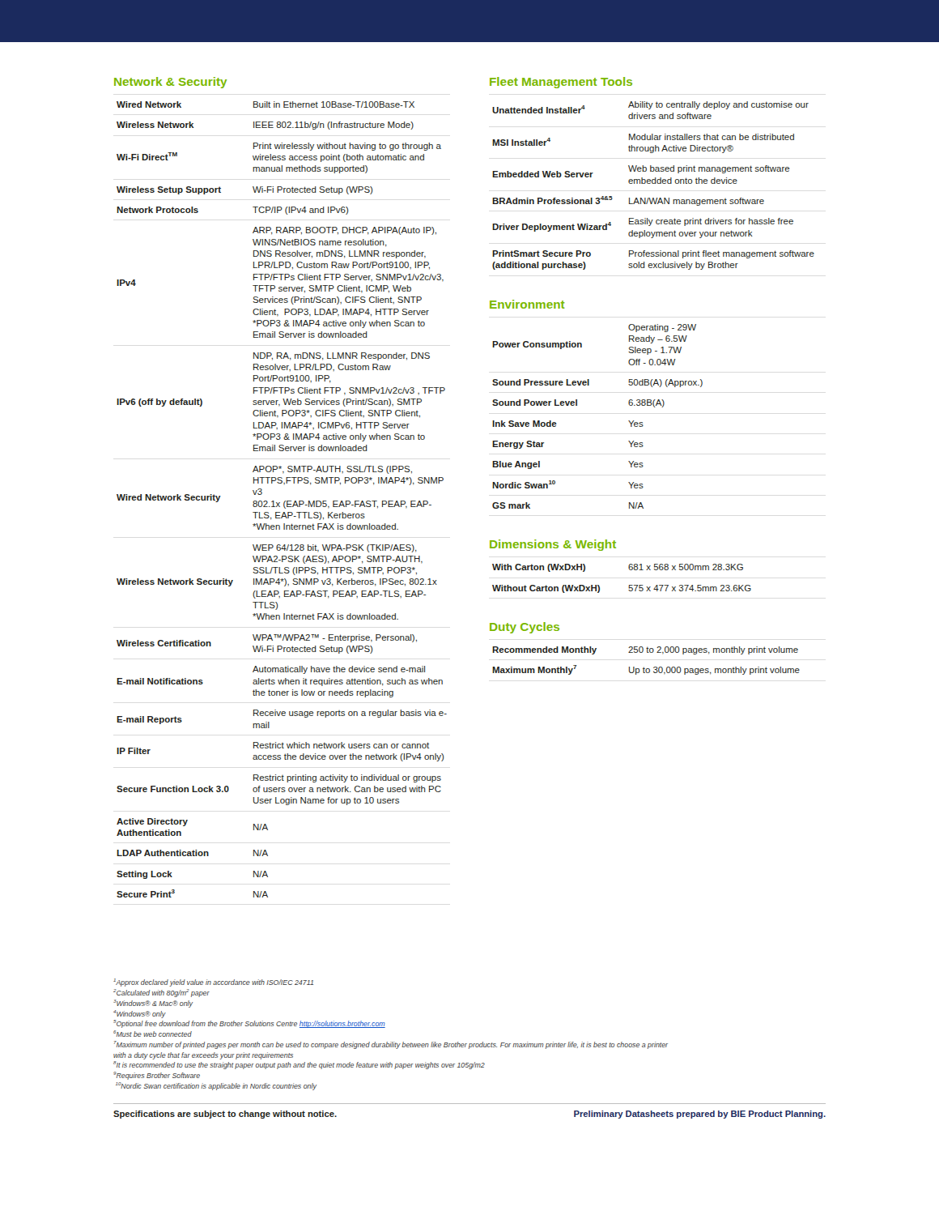Network & Security
| Wired Network | Built in Ethernet 10Base-T/100Base-TX |
| Wireless Network | IEEE 802.11b/g/n (Infrastructure Mode) |
| Wi-Fi Direct TM | Print wirelessly without having to go through a wireless access point (both automatic and manual methods supported) |
| Wireless Setup Support | Wi-Fi Protected Setup (WPS) |
| Network Protocols | TCP/IP (IPv4 and IPv6) |
| IPv4 | ARP, RARP, BOOTP, DHCP, APIPA(Auto IP), WINS/NetBIOS name resolution, DNS Resolver, mDNS, LLMNR responder, LPR/LPD, Custom Raw Port/Port9100, IPP, FTP/FTPs Client FTP Server, SNMPv1/v2c/v3, TFTP server, SMTP Client, ICMP, Web Services (Print/Scan), CIFS Client, SNTP Client, POP3, LDAP, IMAP4, HTTP Server *POP3 & IMAP4 active only when Scan to Email Server is downloaded |
| IPv6 (off by default) | NDP, RA, mDNS, LLMNR Responder, DNS Resolver, LPR/LPD, Custom Raw Port/Port9100, IPP, FTP/FTPs Client FTP , SNMPv1/v2c/v3 , TFTP server, Web Services (Print/Scan), SMTP Client, POP3*, CIFS Client, SNTP Client, LDAP, IMAP4*, ICMPv6, HTTP Server *POP3 & IMAP4 active only when Scan to Email Server is downloaded |
| Wired Network Security | APOP*, SMTP-AUTH, SSL/TLS (IPPS, HTTPS,FTPS, SMTP, POP3*, IMAP4*), SNMP v3 802.1x (EAP-MD5, EAP-FAST, PEAP, EAP-TLS, EAP-TTLS), Kerberos *When Internet FAX is downloaded. |
| Wireless Network Security | WEP 64/128 bit, WPA-PSK (TKIP/AES), WPA2-PSK (AES), APOP*, SMTP-AUTH, SSL/TLS (IPPS, HTTPS, SMTP, POP3*, IMAP4*), SNMP v3, Kerberos, IPSec, 802.1x (LEAP, EAP-FAST, PEAP, EAP-TLS, EAP-TTLS) *When Internet FAX is downloaded. |
| Wireless Certification | WPA™/WPA2™ - Enterprise, Personal), Wi-Fi Protected Setup (WPS) |
| E-mail Notifications | Automatically have the device send e-mail alerts when it requires attention, such as when the toner is low or needs replacing |
| E-mail Reports | Receive usage reports on a regular basis via e-mail |
| IP Filter | Restrict which network users can or cannot access the device over the network (IPv4 only) |
| Secure Function Lock 3.0 | Restrict printing activity to individual or groups of users over a network. Can be used with PC User Login Name for up to 10 users |
| Active Directory Authentication | N/A |
| LDAP Authentication | N/A |
| Setting Lock | N/A |
| Secure Print 3 | N/A |
Fleet Management Tools
| Unattended Installer 4 | Ability to centrally deploy and customise our drivers and software |
| MSI Installer 4 | Modular installers that can be distributed through Active Directory® |
| Embedded Web Server | Web based print management software embedded onto the device |
| BRAdmin Professional 3 4&5 | LAN/WAN management software |
| Driver Deployment Wizard 4 | Easily create print drivers for hassle free deployment over your network |
| PrintSmart Secure Pro (additional purchase) | Professional print fleet management software sold exclusively by Brother |
Environment
| Power Consumption | Operating - 29W Ready – 6.5W Sleep - 1.7W Off - 0.04W |
| Sound Pressure Level | 50dB(A) (Approx.) |
| Sound Power Level | 6.38B(A) |
| Ink Save Mode | Yes |
| Energy Star | Yes |
| Blue Angel | Yes |
| Nordic Swan 10 | Yes |
| GS mark | N/A |
Dimensions & Weight
| With Carton (WxDxH) | 681 x 568 x 500mm 28.3KG |
| Without Carton (WxDxH) | 575 x 477 x 374.5mm 23.6KG |
Duty Cycles
| Recommended Monthly | 250 to 2,000 pages, monthly print volume |
| Maximum Monthly 7 | Up to 30,000 pages, monthly print volume |
1Approx declared yield value in accordance with ISO/IEC 24711
2Calculated with 80g/m2 paper
3Windows® & Mac® only
4Windows® only
5Optional free download from the Brother Solutions Centre http://solutions.brother.com
6Must be web connected
7Maximum number of printed pages per month can be used to compare designed durability between like Brother products. For maximum printer life, it is best to choose a printer
with a duty cycle that far exceeds your print requirements
8It is recommended to use the straight paper output path and the quiet mode feature with paper weights over 105g/m2
9Requires Brother Software
10Nordic Swan certification is applicable in Nordic countries only
Specifications are subject to change without notice.
Preliminary Datasheets prepared by BIE Product Planning.